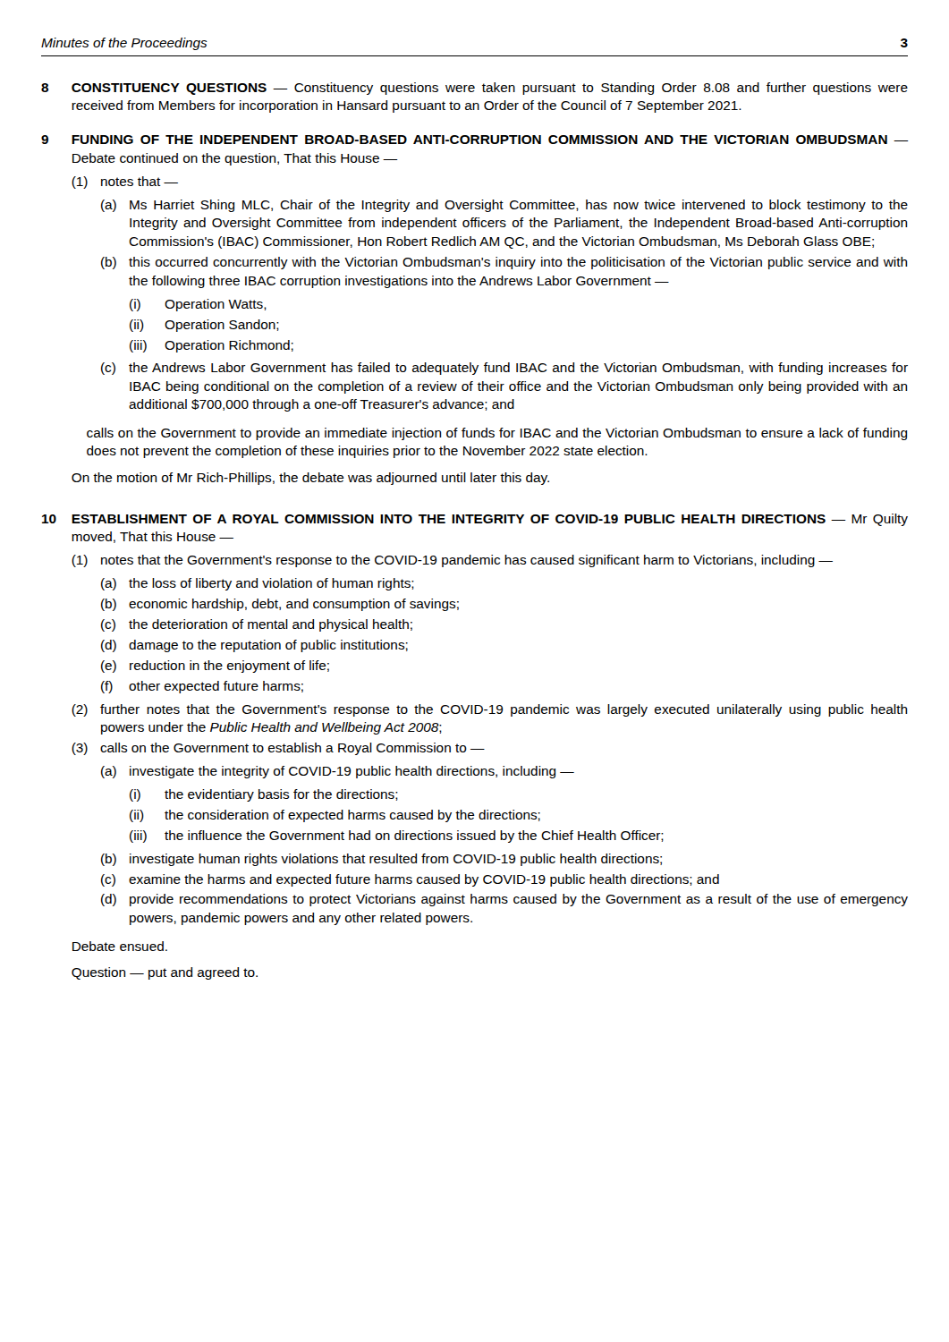Minutes of the Proceedings 3
8
CONSTITUENCY QUESTIONS — Constituency questions were taken pursuant to Standing Order 8.08 and further questions were received from Members for incorporation in Hansard pursuant to an Order of the Council of 7 September 2021.
9
FUNDING OF THE INDEPENDENT BROAD-BASED ANTI-CORRUPTION COMMISSION AND THE VICTORIAN OMBUDSMAN — Debate continued on the question, That this House —
(1) notes that —
(a) Ms Harriet Shing MLC, Chair of the Integrity and Oversight Committee, has now twice intervened to block testimony to the Integrity and Oversight Committee from independent officers of the Parliament, the Independent Broad-based Anti-corruption Commission's (IBAC) Commissioner, Hon Robert Redlich AM QC, and the Victorian Ombudsman, Ms Deborah Glass OBE;
(b) this occurred concurrently with the Victorian Ombudsman's inquiry into the politicisation of the Victorian public service and with the following three IBAC corruption investigations into the Andrews Labor Government —
(i) Operation Watts,
(ii) Operation Sandon;
(iii) Operation Richmond;
(c) the Andrews Labor Government has failed to adequately fund IBAC and the Victorian Ombudsman, with funding increases for IBAC being conditional on the completion of a review of their office and the Victorian Ombudsman only being provided with an additional $700,000 through a one-off Treasurer's advance; and
calls on the Government to provide an immediate injection of funds for IBAC and the Victorian Ombudsman to ensure a lack of funding does not prevent the completion of these inquiries prior to the November 2022 state election.
On the motion of Mr Rich-Phillips, the debate was adjourned until later this day.
10
ESTABLISHMENT OF A ROYAL COMMISSION INTO THE INTEGRITY OF COVID-19 PUBLIC HEALTH DIRECTIONS — Mr Quilty moved, That this House —
(1) notes that the Government's response to the COVID-19 pandemic has caused significant harm to Victorians, including —
(a) the loss of liberty and violation of human rights;
(b) economic hardship, debt, and consumption of savings;
(c) the deterioration of mental and physical health;
(d) damage to the reputation of public institutions;
(e) reduction in the enjoyment of life;
(f) other expected future harms;
(2) further notes that the Government's response to the COVID-19 pandemic was largely executed unilaterally using public health powers under the Public Health and Wellbeing Act 2008;
(3) calls on the Government to establish a Royal Commission to —
(a) investigate the integrity of COVID-19 public health directions, including —
(i) the evidentiary basis for the directions;
(ii) the consideration of expected harms caused by the directions;
(iii) the influence the Government had on directions issued by the Chief Health Officer;
(b) investigate human rights violations that resulted from COVID-19 public health directions;
(c) examine the harms and expected future harms caused by COVID-19 public health directions; and
(d) provide recommendations to protect Victorians against harms caused by the Government as a result of the use of emergency powers, pandemic powers and any other related powers.
Debate ensued.
Question — put and agreed to.